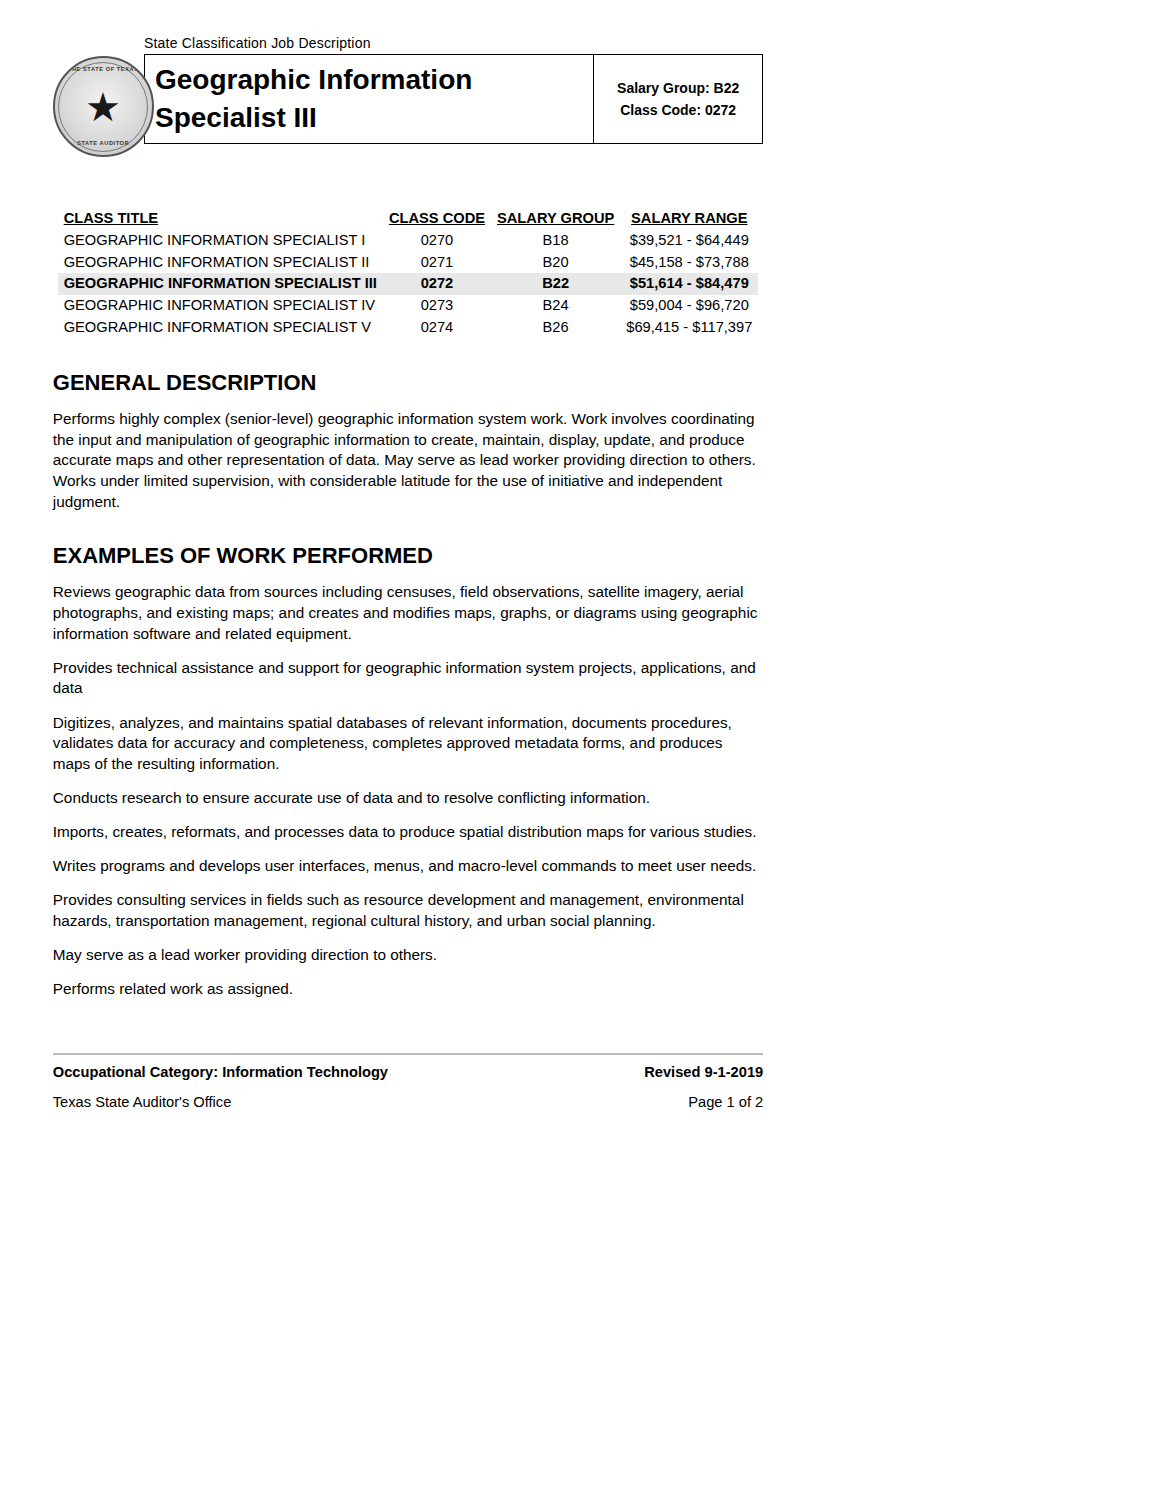State Classification Job Description
THE STATE OF TEXAS
★
STATE AUDITOR
Geographic Information Specialist III
Salary Group: B22
Class Code: 0272
| CLASS TITLE | CLASS CODE | SALARY GROUP | SALARY RANGE |
| --- | --- | --- | --- |
| GEOGRAPHIC INFORMATION SPECIALIST I | 0270 | B18 | $39,521 - $64,449 |
| GEOGRAPHIC INFORMATION SPECIALIST II | 0271 | B20 | $45,158 - $73,788 |
| GEOGRAPHIC INFORMATION SPECIALIST III | 0272 | B22 | $51,614 - $84,479 |
| GEOGRAPHIC INFORMATION SPECIALIST IV | 0273 | B24 | $59,004 - $96,720 |
| GEOGRAPHIC INFORMATION SPECIALIST V | 0274 | B26 | $69,415 - $117,397 |
GENERAL DESCRIPTION
Performs highly complex (senior-level) geographic information system work. Work involves coordinating the input and manipulation of geographic information to create, maintain, display, update, and produce accurate maps and other representation of data. May serve as lead worker providing direction to others. Works under limited supervision, with considerable latitude for the use of initiative and independent judgment.
EXAMPLES OF WORK PERFORMED
Reviews geographic data from sources including censuses, field observations, satellite imagery, aerial photographs, and existing maps; and creates and modifies maps, graphs, or diagrams using geographic information software and related equipment.
Provides technical assistance and support for geographic information system projects, applications, and data
Digitizes, analyzes, and maintains spatial databases of relevant information, documents procedures, validates data for accuracy and completeness, completes approved metadata forms, and produces maps of the resulting information.
Conducts research to ensure accurate use of data and to resolve conflicting information.
Imports, creates, reformats, and processes data to produce spatial distribution maps for various studies.
Writes programs and develops user interfaces, menus, and macro-level commands to meet user needs.
Provides consulting services in fields such as resource development and management, environmental hazards, transportation management, regional cultural history, and urban social planning.
May serve as a lead worker providing direction to others.
Performs related work as assigned.
Occupational Category: Information Technology Revised 9-1-2019
Texas State Auditor's Office Page 1 of 2